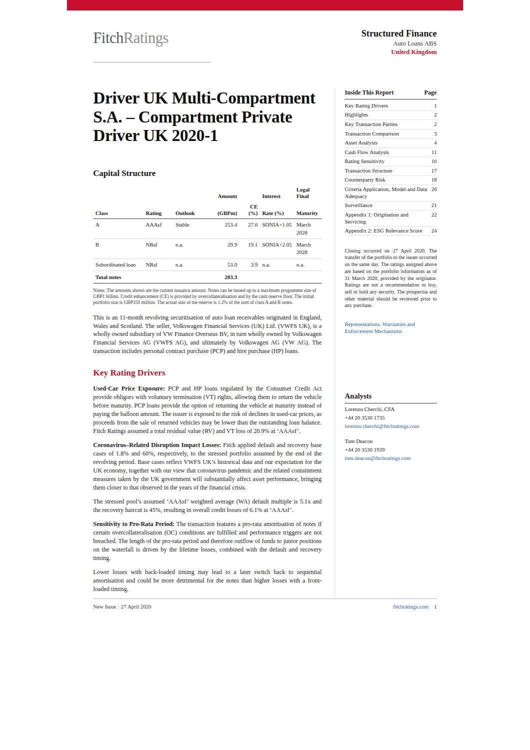Fitch Ratings
Structured Finance
Auto Loans ABS
United Kingdom
Driver UK Multi-Compartment S.A. – Compartment Private Driver UK 2020-1
Capital Structure
| | | | Amount | | Interest | Legal Final |
| --- | --- | --- | --- | --- | --- | --- |
| Class | Rating | Outlook | (GBPm) | CE (%) | Rate (%) | Maturity |
| A | AAAsf | Stable | 253.4 | 27.6 | SONIA+1.05 | March 2028 |
| B | NRsf | n.a. | 29.9 | 19.1 | SONIA+2.05 | March 2028 |
| Subordinated loan | NRsf | n.a. | 53.0 | 3.9 | n.a. | n.a. |
| Total notes | | | 283.3 | | | |
Notes: The amounts shown are the current issuance amount. Notes can be issued up to a maximum programme size of GBP1 billion. Credit enhancement (CE) is provided by overcollateralisation and by the cash reserve floor. The initial portfolio size is GBP350 million. The actual size of the reserve is 1.2% of the sum of class A and B notes.
This is an 11-month revolving securitisation of auto loan receivables originated in England, Wales and Scotland. The seller, Volkswagen Financial Services (UK) Ltd. (VWFS UK), is a wholly owned subsidiary of VW Finance Overseas BV, in turn wholly owned by Volkswagen Financial Services AG (VWFS AG), and ultimately by Volkswagen AG (VW AG). The transaction includes personal contract purchase (PCP) and hire purchase (HP) loans.
Key Rating Drivers
Used-Car Price Exposure: PCP and HP loans regulated by the Consumer Credit Act provide obligors with voluntary termination (VT) rights, allowing them to return the vehicle before maturity. PCP loans provide the option of returning the vehicle at maturity instead of paying the balloon amount. The issuer is exposed to the risk of declines in used-car prices, as proceeds from the sale of returned vehicles may be lower than the outstanding loan balance. Fitch Ratings assumed a total residual value (RV) and VT loss of 20.9% at ‘AAAsf’.
Coronavirus–Related Disruption Impact Losses: Fitch applied default and recovery base cases of 1.8% and 60%, respectively, to the stressed portfolio assumed by the end of the revolving period. Base cases reflect VWFS UK’s historical data and our expectation for the UK economy, together with our view that coronavirus pandemic and the related containment measures taken by the UK government will substantially affect asset performance, bringing them closer to that observed in the years of the financial crisis.
The stressed pool’s assumed ‘AAAsf’ weighted average (WA) default multiple is 5.1x and the recovery haircut is 45%, resulting in overall credit losses of 6.1% at ‘AAAsf’.
Sensitivity to Pro-Rata Period: The transaction features a pro-rata amortisation of notes if certain overcollateralisation (OC) conditions are fulfilled and performance triggers are not breached. The length of the pro-rata period and therefore outflow of funds to junior positions on the waterfall is driven by the lifetime losses, combined with the default and recovery timing.
Lower losses with back-loaded timing may lead to a later switch back to sequential amortisation and could be more detrimental for the notes than higher losses with a front-loaded timing.
Inside This Report Page
Key Rating Drivers 1
Highlights 2
Key Transaction Parties 2
Transaction Comparison 3
Asset Analysis 4
Cash Flow Analysis 11
Rating Sensitivity 16
Transaction Structure 17
Counterparty Risk 18
Criteria Application, Model and Data Adequacy 20
Surveillance 21
Appendix 1: Origination and Servicing 22
Appendix 2: ESG Relevance Score 24
Closing occurred on 27 April 2020. The transfer of the portfolio to the issuer occurred on the same day. The ratings assigned above are based on the portfolio information as of 31 March 2020, provided by the originator. Ratings are not a recommendation to buy, sell or hold any security. The prospectus and other material should be reviewed prior to any purchase.
Representations, Warranties and Enforcement Mechanisms
Analysts
Lorenzo Cherchi, CFA
+44 20 3530 1735
lorenzo.cherchi@fitchratings.com
Tom Deacon
+44 20 3530 1939
tom.deacon@fitchratings.com
New Issue|27 April 2020
fitchratings.com 1